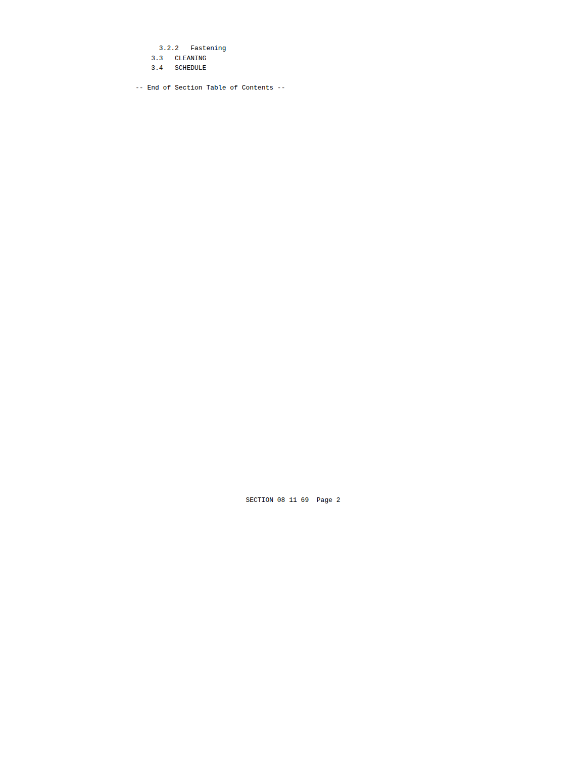3.2.2   Fastening
    3.3   CLEANING
    3.4   SCHEDULE

-- End of Section Table of Contents --
SECTION 08 11 69  Page 2